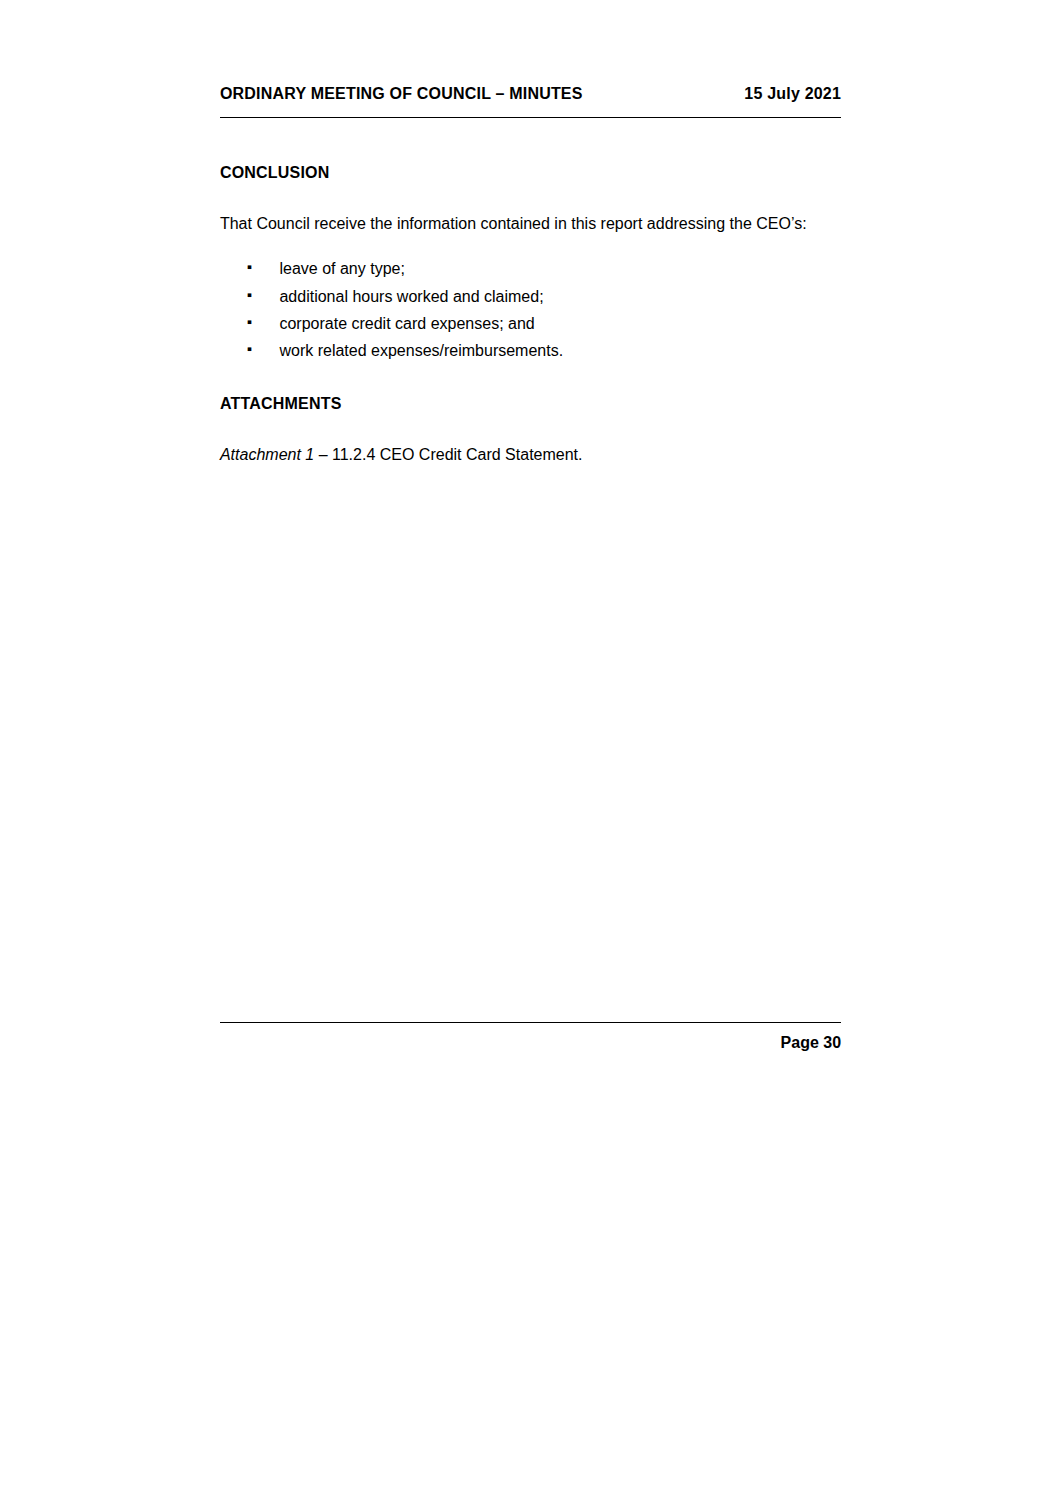ORDINARY MEETING OF COUNCIL – MINUTES 15 July 2021
CONCLUSION
That Council receive the information contained in this report addressing the CEO’s:
leave of any type;
additional hours worked and claimed;
corporate credit card expenses; and
work related expenses/reimbursements.
ATTACHMENTS
Attachment 1 – 11.2.4 CEO Credit Card Statement.
Page 30